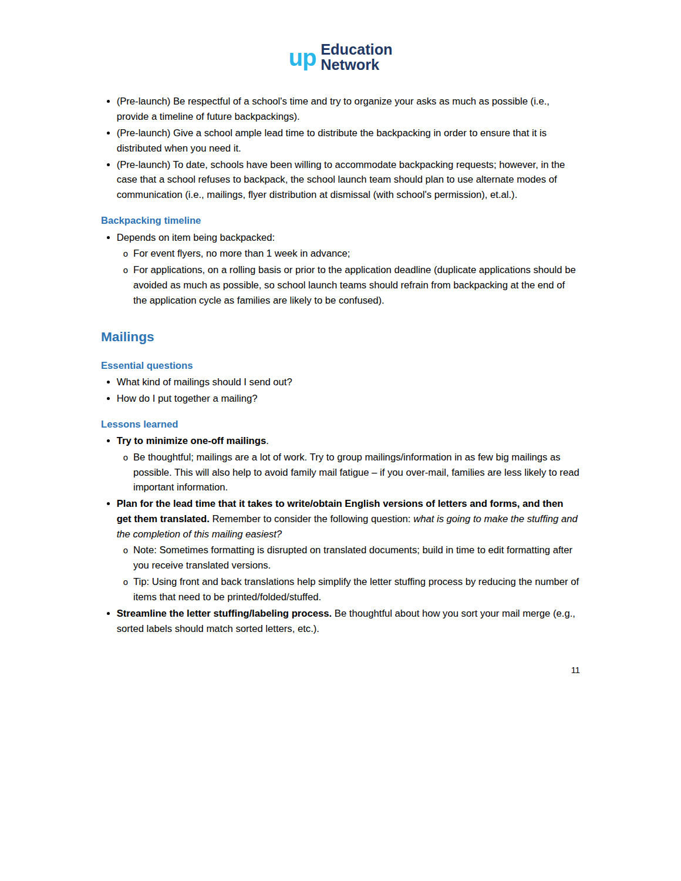up Education
Network
(Pre-launch) Be respectful of a school's time and try to organize your asks as much as possible (i.e., provide a timeline of future backpackings).
(Pre-launch) Give a school ample lead time to distribute the backpacking in order to ensure that it is distributed when you need it.
(Pre-launch) To date, schools have been willing to accommodate backpacking requests; however, in the case that a school refuses to backpack, the school launch team should plan to use alternate modes of communication (i.e., mailings, flyer distribution at dismissal (with school's permission), et.al.).
Backpacking timeline
Depends on item being backpacked:
For event flyers, no more than 1 week in advance;
For applications, on a rolling basis or prior to the application deadline (duplicate applications should be avoided as much as possible, so school launch teams should refrain from backpacking at the end of the application cycle as families are likely to be confused).
Mailings
Essential questions
What kind of mailings should I send out?
How do I put together a mailing?
Lessons learned
Try to minimize one-off mailings.
Be thoughtful; mailings are a lot of work. Try to group mailings/information in as few big mailings as possible. This will also help to avoid family mail fatigue – if you over-mail, families are less likely to read important information.
Plan for the lead time that it takes to write/obtain English versions of letters and forms, and then get them translated. Remember to consider the following question: what is going to make the stuffing and the completion of this mailing easiest?
Note: Sometimes formatting is disrupted on translated documents; build in time to edit formatting after you receive translated versions.
Tip: Using front and back translations help simplify the letter stuffing process by reducing the number of items that need to be printed/folded/stuffed.
Streamline the letter stuffing/labeling process. Be thoughtful about how you sort your mail merge (e.g., sorted labels should match sorted letters, etc.).
11